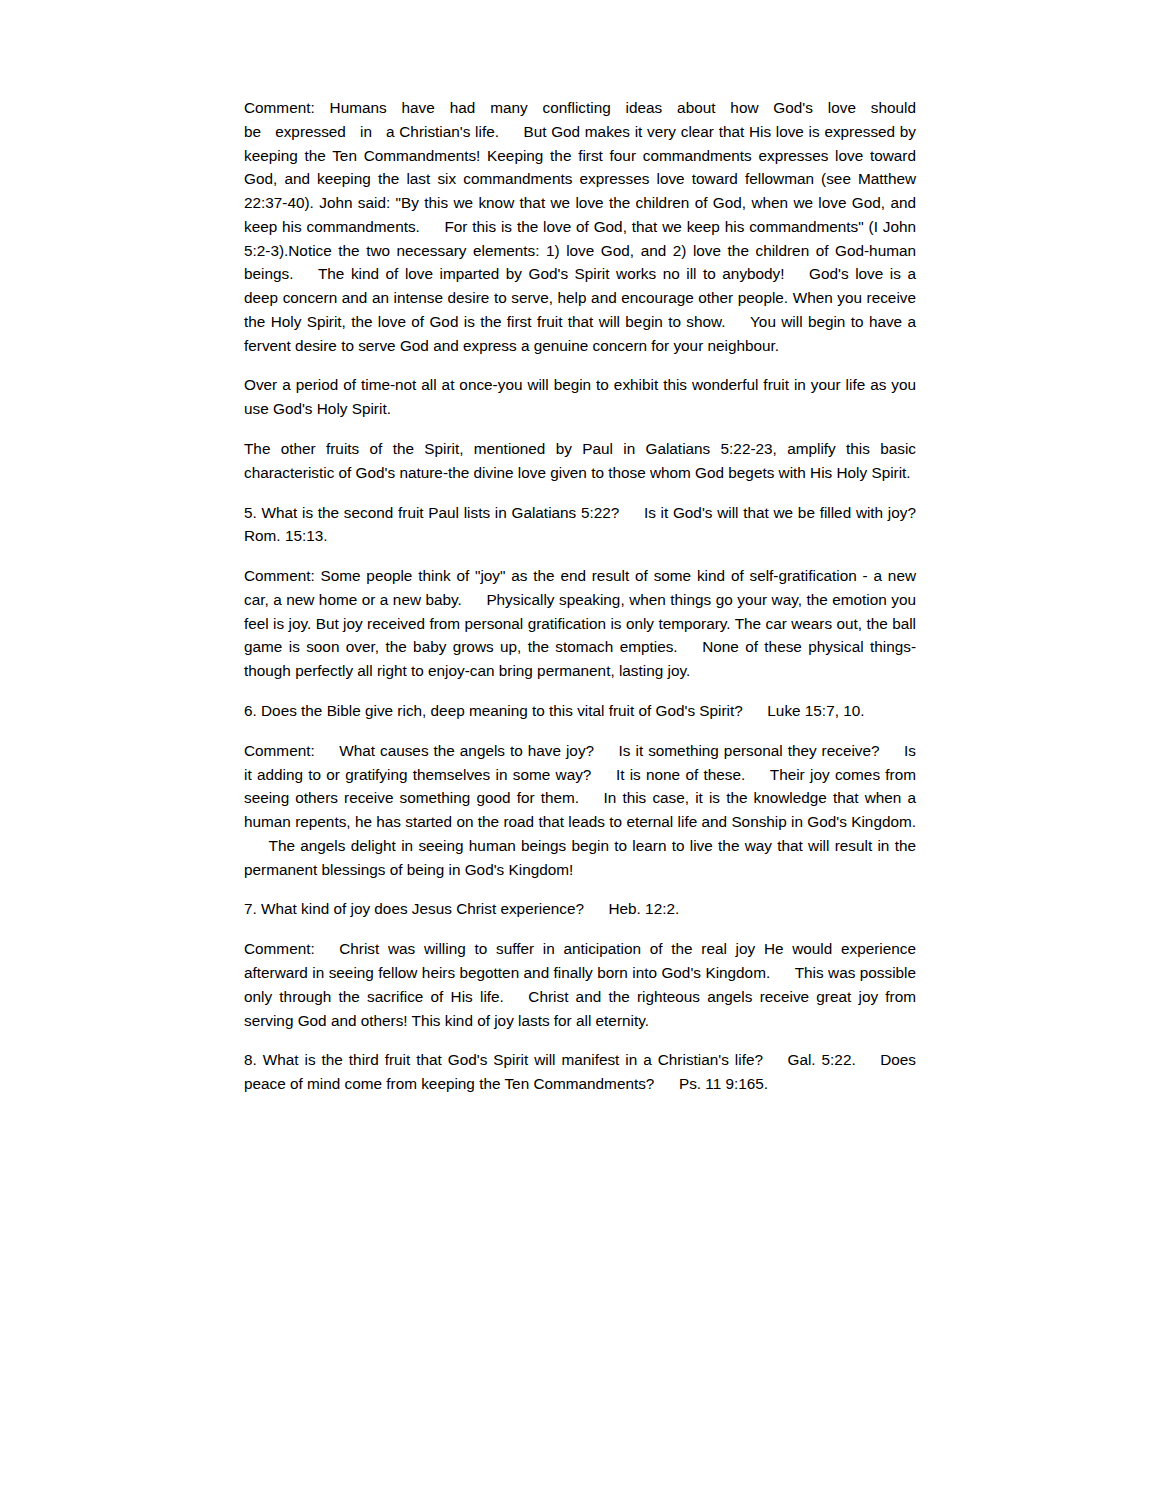Comment: Humans have had many conflicting ideas about how God's love should be expressed in a Christian's life. But God makes it very clear that His love is expressed by keeping the Ten Commandments! Keeping the first four commandments expresses love toward God, and keeping the last six commandments expresses love toward fellowman (see Matthew 22:37-40). John said: "By this we know that we love the children of God, when we love God, and keep his commandments. For this is the love of God, that we keep his commandments" (I John 5:2-3).Notice the two necessary elements: 1) love God, and 2) love the children of God-human beings. The kind of love imparted by God's Spirit works no ill to anybody! God's love is a deep concern and an intense desire to serve, help and encourage other people. When you receive the Holy Spirit, the love of God is the first fruit that will begin to show. You will begin to have a fervent desire to serve God and express a genuine concern for your neighbour.
Over a period of time-not all at once-you will begin to exhibit this wonderful fruit in your life as you use God's Holy Spirit.
The other fruits of the Spirit, mentioned by Paul in Galatians 5:22-23, amplify this basic characteristic of God's nature-the divine love given to those whom God begets with His Holy Spirit.
5. What is the second fruit Paul lists in Galatians 5:22? Is it God's will that we be filled with joy? Rom. 15:13.
Comment: Some people think of "joy" as the end result of some kind of self-gratification - a new car, a new home or a new baby. Physically speaking, when things go your way, the emotion you feel is joy. But joy received from personal gratification is only temporary. The car wears out, the ball game is soon over, the baby grows up, the stomach empties. None of these physical things-though perfectly all right to enjoy-can bring permanent, lasting joy.
6. Does the Bible give rich, deep meaning to this vital fruit of God's Spirit? Luke 15:7, 10.
Comment: What causes the angels to have joy? Is it something personal they receive? Is it adding to or gratifying themselves in some way? It is none of these. Their joy comes from seeing others receive something good for them. In this case, it is the knowledge that when a human repents, he has started on the road that leads to eternal life and Sonship in God's Kingdom. The angels delight in seeing human beings begin to learn to live the way that will result in the permanent blessings of being in God's Kingdom!
7. What kind of joy does Jesus Christ experience? Heb. 12:2.
Comment: Christ was willing to suffer in anticipation of the real joy He would experience afterward in seeing fellow heirs begotten and finally born into God's Kingdom. This was possible only through the sacrifice of His life. Christ and the righteous angels receive great joy from serving God and others! This kind of joy lasts for all eternity.
8. What is the third fruit that God's Spirit will manifest in a Christian's life? Gal. 5:22. Does peace of mind come from keeping the Ten Commandments? Ps. 11 9:165.